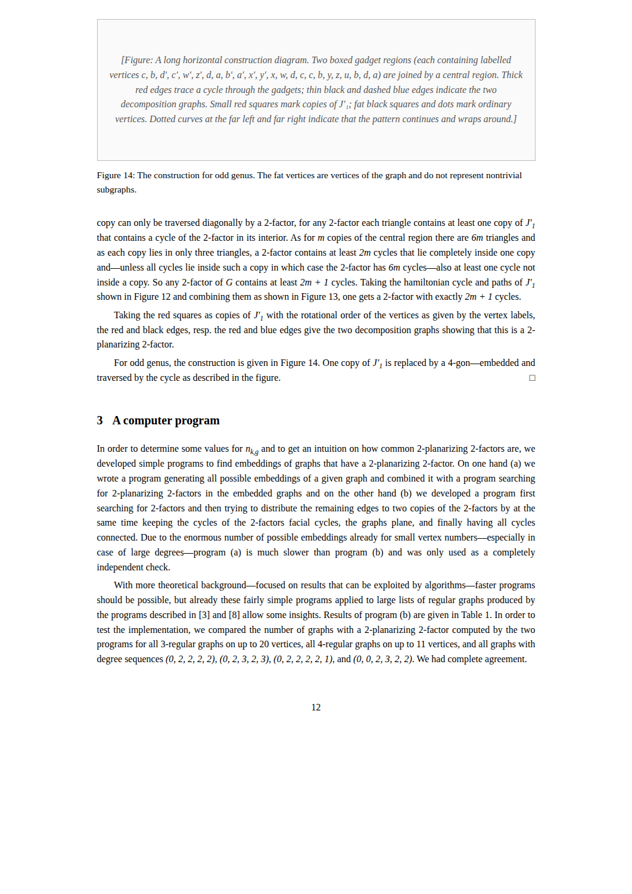[Figure: A long horizontal construction diagram. Two boxed gadget regions (each containing labelled vertices c, b, d′, c′, w′, z′, d, a, b′, a′, x′, y′, x, w, d, c, c, b, y, z, u, b, d, a) are joined by a central region. Thick red edges trace a cycle through the gadgets; thin black and dashed blue edges indicate the two decomposition graphs. Small red squares mark copies of J′₁; fat black squares and dots mark ordinary vertices. Dotted curves at the far left and far right indicate that the pattern continues and wraps around.]
Figure 14: The construction for odd genus. The fat vertices are vertices of the graph and do not represent nontrivial subgraphs.
copy can only be traversed diagonally by a 2-factor, for any 2-factor each triangle contains at least one copy of J′1 that contains a cycle of the 2-factor in its interior. As for m copies of the central region there are 6m triangles and as each copy lies in only three triangles, a 2-factor contains at least 2m cycles that lie completely inside one copy and—unless all cycles lie inside such a copy in which case the 2-factor has 6m cycles—also at least one cycle not inside a copy. So any 2-factor of G contains at least 2m + 1 cycles. Taking the hamiltonian cycle and paths of J′1 shown in Figure 12 and combining them as shown in Figure 13, one gets a 2-factor with exactly 2m + 1 cycles.
Taking the red squares as copies of J′1 with the rotational order of the vertices as given by the vertex labels, the red and black edges, resp. the red and blue edges give the two decomposition graphs showing that this is a 2-planarizing 2-factor.
For odd genus, the construction is given in Figure 14. One copy of J′1 is replaced by a 4-gon—embedded and traversed by the cycle as described in the figure. □
3 A computer program
In order to determine some values for nk,g and to get an intuition on how common 2-planarizing 2-factors are, we developed simple programs to find embeddings of graphs that have a 2-planarizing 2-factor. On one hand (a) we wrote a program generating all possible embeddings of a given graph and combined it with a program searching for 2-planarizing 2-factors in the embedded graphs and on the other hand (b) we developed a program first searching for 2-factors and then trying to distribute the remaining edges to two copies of the 2-factors by at the same time keeping the cycles of the 2-factors facial cycles, the graphs plane, and finally having all cycles connected. Due to the enormous number of possible embeddings already for small vertex numbers—especially in case of large degrees—program (a) is much slower than program (b) and was only used as a completely independent check.
With more theoretical background—focused on results that can be exploited by algorithms—faster programs should be possible, but already these fairly simple programs applied to large lists of regular graphs produced by the programs described in [3] and [8] allow some insights. Results of program (b) are given in Table 1. In order to test the implementation, we compared the number of graphs with a 2-planarizing 2-factor computed by the two programs for all 3-regular graphs on up to 20 vertices, all 4-regular graphs on up to 11 vertices, and all graphs with degree sequences (0, 2, 2, 2, 2), (0, 2, 3, 2, 3), (0, 2, 2, 2, 2, 1), and (0, 0, 2, 3, 2, 2). We had complete agreement.
12